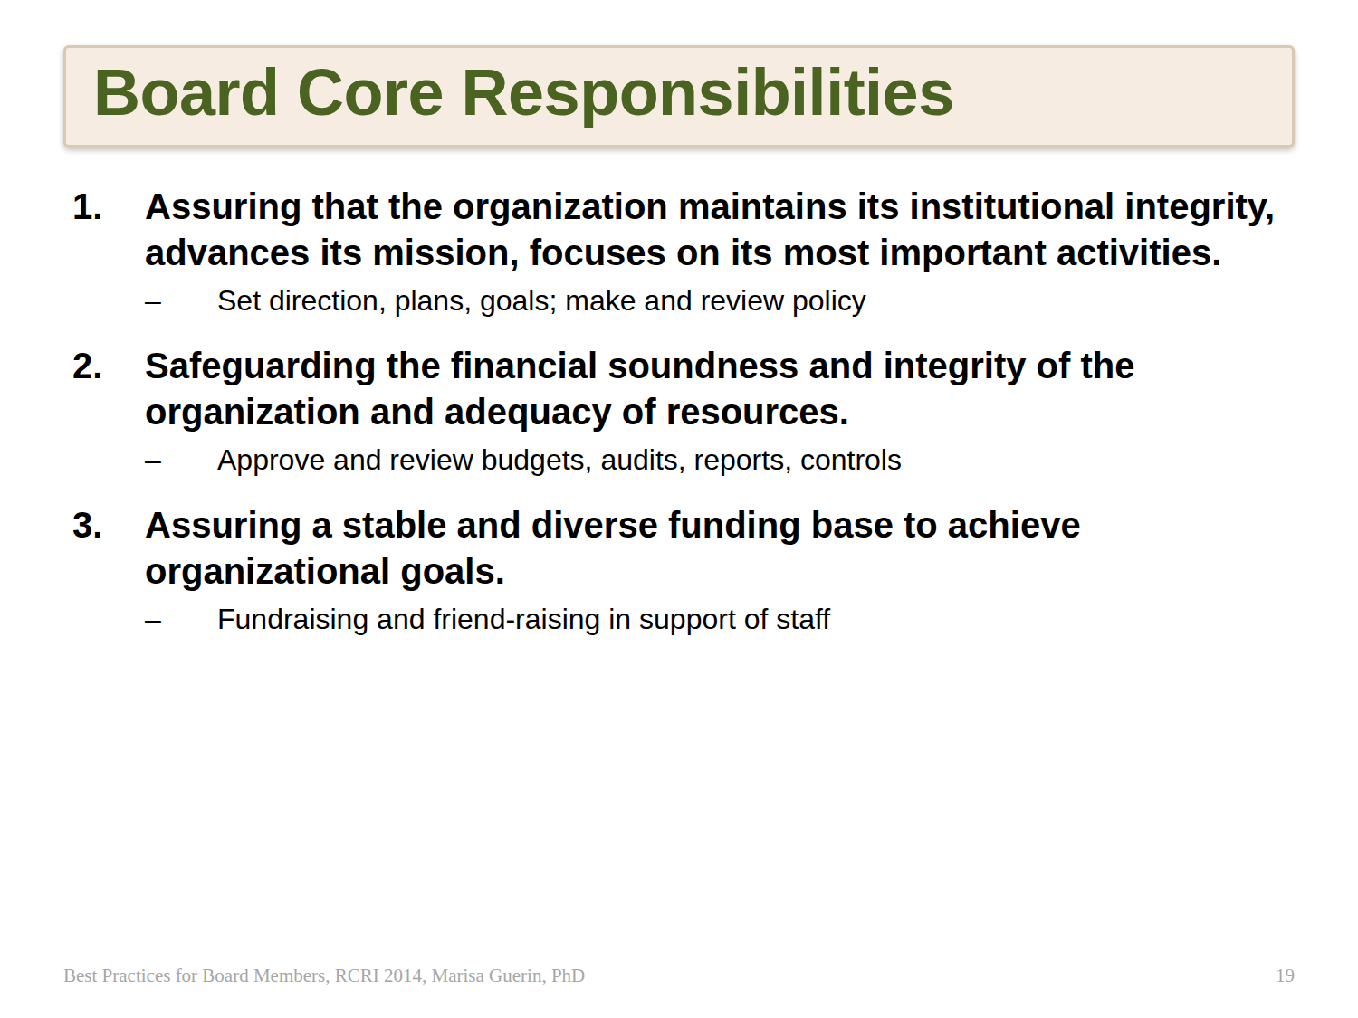Board Core Responsibilities
Assuring that the organization maintains its institutional integrity, advances its mission, focuses on its most important activities.
Set direction, plans, goals; make and review policy
Safeguarding the financial soundness and integrity of the organization and adequacy of resources.
Approve and review budgets, audits, reports, controls
Assuring a stable and diverse funding base to achieve organizational goals.
Fundraising and friend-raising in support of staff
Best Practices for Board Members, RCRI 2014, Marisa Guerin, PhD
19